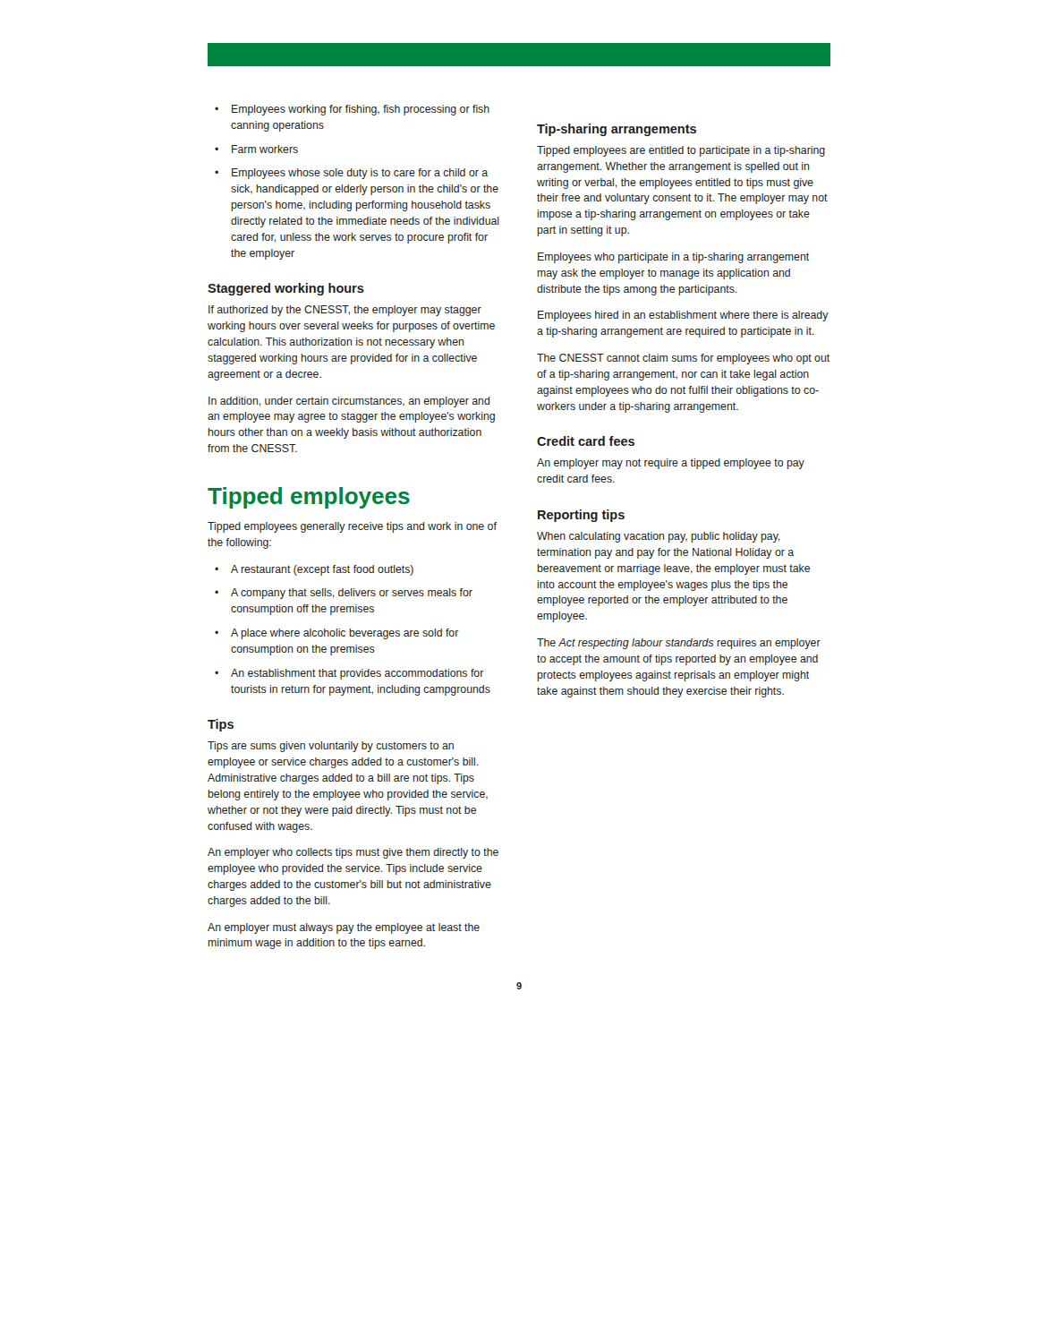Employees working for fishing, fish processing or fish canning operations
Farm workers
Employees whose sole duty is to care for a child or a sick, handicapped or elderly person in the child's or the person's home, including performing household tasks directly related to the immediate needs of the individual cared for, unless the work serves to procure profit for the employer
Staggered working hours
If authorized by the CNESST, the employer may stagger working hours over several weeks for purposes of overtime calculation. This authorization is not necessary when staggered working hours are provided for in a collective agreement or a decree.
In addition, under certain circumstances, an employer and an employee may agree to stagger the employee's working hours other than on a weekly basis without authorization from the CNESST.
Tipped employees
Tipped employees generally receive tips and work in one of the following:
A restaurant (except fast food outlets)
A company that sells, delivers or serves meals for consumption off the premises
A place where alcoholic beverages are sold for consumption on the premises
An establishment that provides accommodations for tourists in return for payment, including campgrounds
Tips
Tips are sums given voluntarily by customers to an employee or service charges added to a customer's bill. Administrative charges added to a bill are not tips. Tips belong entirely to the employee who provided the service, whether or not they were paid directly. Tips must not be confused with wages.
An employer who collects tips must give them directly to the employee who provided the service. Tips include service charges added to the customer's bill but not administrative charges added to the bill.
An employer must always pay the employee at least the minimum wage in addition to the tips earned.
Tip-sharing arrangements
Tipped employees are entitled to participate in a tip-sharing arrangement. Whether the arrangement is spelled out in writing or verbal, the employees entitled to tips must give their free and voluntary consent to it. The employer may not impose a tip-sharing arrangement on employees or take part in setting it up.
Employees who participate in a tip-sharing arrangement may ask the employer to manage its application and distribute the tips among the participants.
Employees hired in an establishment where there is already a tip-sharing arrangement are required to participate in it.
The CNESST cannot claim sums for employees who opt out of a tip-sharing arrangement, nor can it take legal action against employees who do not fulfil their obligations to co-workers under a tip-sharing arrangement.
Credit card fees
An employer may not require a tipped employee to pay credit card fees.
Reporting tips
When calculating vacation pay, public holiday pay, termination pay and pay for the National Holiday or a bereavement or marriage leave, the employer must take into account the employee's wages plus the tips the employee reported or the employer attributed to the employee.
The Act respecting labour standards requires an employer to accept the amount of tips reported by an employee and protects employees against reprisals an employer might take against them should they exercise their rights.
9